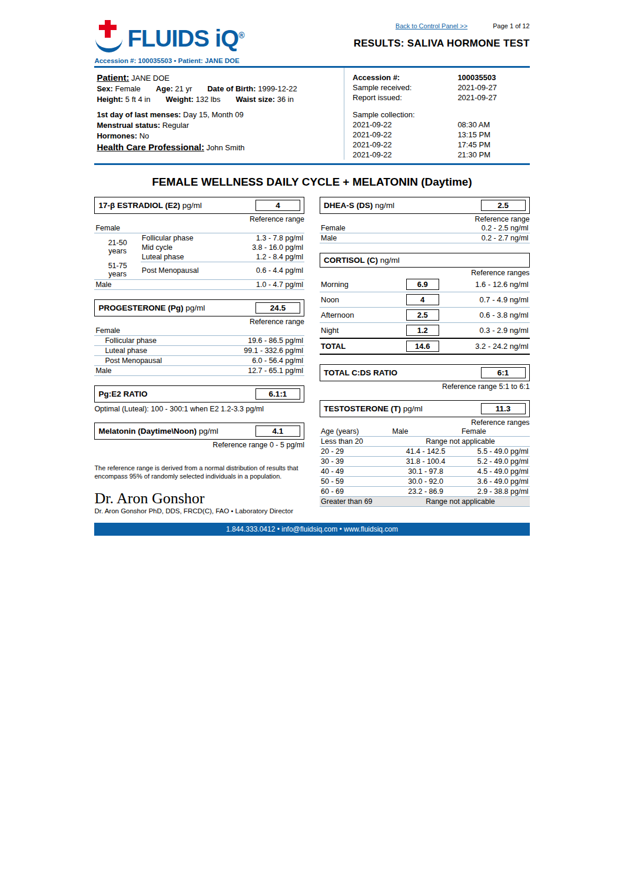FLUIDS iQ®
Back to Control Panel >> Page 1 of 12
RESULTS: SALIVA HORMONE TEST
Accession #: 100035503 • Patient: JANE DOE
Patient: JANE DOE
Sex: Female
Age: 21 yr
Date of Birth: 1999-12-22
Height: 5 ft 4 in
Weight: 132 lbs
Waist size: 36 in
1st day of last menses: Day 15, Month 09
Menstrual status: Regular
Hormones: No
Health Care Professional: John Smith
| Accession #: | 100035503 |
| Sample received: | 2021-09-27 |
| Report issued: | 2021-09-27 |
| Sample collection: |
| 2021-09-22 | 08:30 AM |
| 2021-09-22 | 13:15 PM |
| 2021-09-22 | 17:45 PM |
| 2021-09-22 | 21:30 PM |
FEMALE WELLNESS DAILY CYCLE + MELATONIN (Daytime)
17-β ESTRADIOL (E2) pg/ml 4
Reference range
| Female |
| 21-50 years | Follicular phase | 1.3 - 7.8 pg/ml |
| Mid cycle | 3.8 - 16.0 pg/ml |
| Luteal phase | 1.2 - 8.4 pg/ml |
| 51-75 years | Post Menopausal | 0.6 - 4.4 pg/ml |
| Male | 1.0 - 4.7 pg/ml |
PROGESTERONE (Pg) pg/ml 24.5
Reference range
| Female |
| Follicular phase | 19.6 - 86.5 pg/ml |
| Luteal phase | 99.1 - 332.6 pg/ml |
| Post Menopausal | 6.0 - 56.4 pg/ml |
| Male | 12.7 - 65.1 pg/ml |
Pg:E2 RATIO 6.1:1
Optimal (Luteal): 100 - 300:1 when E2 1.2-3.3 pg/ml
Melatonin (Daytime\Noon) pg/ml 4.1
Reference range 0 - 5 pg/ml
The reference range is derived from a normal distribution of results that
encompass 95% of randomly selected individuals in a population.
Dr. Aron Gonshor
Dr. Aron Gonshor PhD, DDS, FRCD(C), FAO • Laboratory Director
DHEA-S (DS) ng/ml 2.5
Reference range
| Female | 0.2 - 2.5 ng/ml |
| Male | 0.2 - 2.7 ng/ml |
CORTISOL (C) ng/ml
Reference ranges
| Morning | 6.9 | 1.6 - 12.6 ng/ml |
| Noon | 4 | 0.7 - 4.9 ng/ml |
| Afternoon | 2.5 | 0.6 - 3.8 ng/ml |
| Night | 1.2 | 0.3 - 2.9 ng/ml |
| TOTAL | 14.6 | 3.2 - 24.2 ng/ml |
TOTAL C:DS RATIO 6:1
Reference range 5:1 to 6:1
TESTOSTERONE (T) pg/ml 11.3
Reference ranges
| Age (years) | Male | Female |
| --- | --- | --- |
| Less than 20 | Range not applicable |
| 20 - 29 | 41.4 - 142.5 | 5.5 - 49.0 pg/ml |
| 30 - 39 | 31.8 - 100.4 | 5.2 - 49.0 pg/ml |
| 40 - 49 | 30.1 - 97.8 | 4.5 - 49.0 pg/ml |
| 50 - 59 | 30.0 - 92.0 | 3.6 - 49.0 pg/ml |
| 60 - 69 | 23.2 - 86.9 | 2.9 - 38.8 pg/ml |
| Greater than 69 | Range not applicable |
1.844.333.0412 • info@fluidsiq.com • www.fluidsiq.com